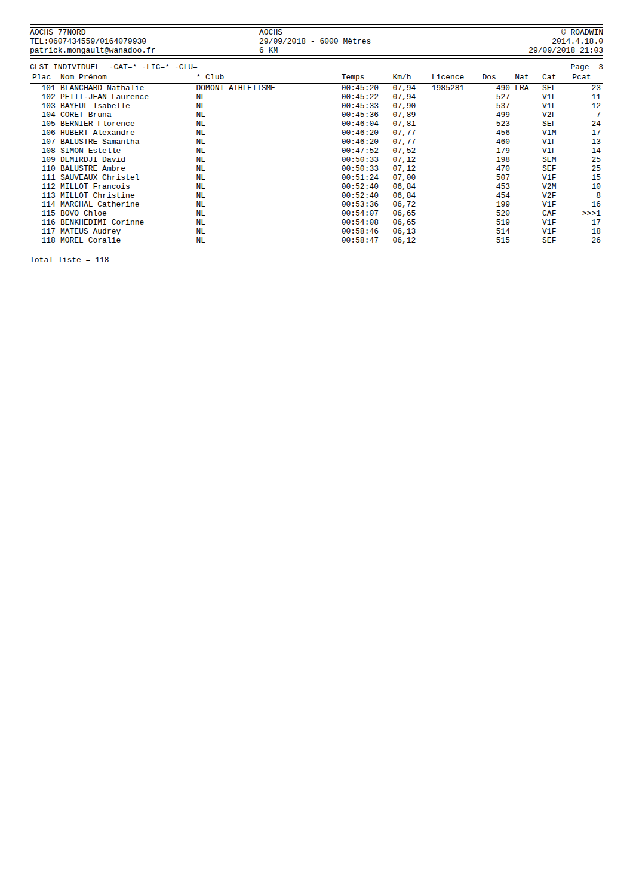| AOCHS 77NORD | AOCHS | © ROADWIN |
| TEL:0607434559/0164079930 | 29/09/2018 - 6000 Mètres | 2014.4.18.0 |
| patrick.mongault@wanadoo.fr | 6 KM | 29/09/2018 21:03 |
CLST INDIVIDUEL -CAT=* -LIC=* -CLU= Page 3
| Plac | Nom Prénom | * Club | Temps | Km/h | Licence | Dos | Nat | Cat | Pcat |
| --- | --- | --- | --- | --- | --- | --- | --- | --- | --- |
| 101 | BLANCHARD Nathalie | DOMONT ATHLETISME | 00:45:20 | 07,94 | 1985281 | 490 | FRA | SEF | 23 |
| 102 | PETIT-JEAN Laurence | NL | 00:45:22 | 07,94 | | 527 | | V1F | 11 |
| 103 | BAYEUL Isabelle | NL | 00:45:33 | 07,90 | | 537 | | V1F | 12 |
| 104 | CORET Bruna | NL | 00:45:36 | 07,89 | | 499 | | V2F | 7 |
| 105 | BERNIER Florence | NL | 00:46:04 | 07,81 | | 523 | | SEF | 24 |
| 106 | HUBERT Alexandre | NL | 00:46:20 | 07,77 | | 456 | | V1M | 17 |
| 107 | BALUSTRE Samantha | NL | 00:46:20 | 07,77 | | 460 | | V1F | 13 |
| 108 | SIMON Estelle | NL | 00:47:52 | 07,52 | | 179 | | V1F | 14 |
| 109 | DEMIRDJI David | NL | 00:50:33 | 07,12 | | 198 | | SEM | 25 |
| 110 | BALUSTRE Ambre | NL | 00:50:33 | 07,12 | | 470 | | SEF | 25 |
| 111 | SAUVEAUX Christel | NL | 00:51:24 | 07,00 | | 507 | | V1F | 15 |
| 112 | MILLOT Francois | NL | 00:52:40 | 06,84 | | 453 | | V2M | 10 |
| 113 | MILLOT Christine | NL | 00:52:40 | 06,84 | | 454 | | V2F | 8 |
| 114 | MARCHAL Catherine | NL | 00:53:36 | 06,72 | | 199 | | V1F | 16 |
| 115 | BOVO Chloe | NL | 00:54:07 | 06,65 | | 520 | | CAF | >>>1 |
| 116 | BENKHEDIMI Corinne | NL | 00:54:08 | 06,65 | | 519 | | V1F | 17 |
| 117 | MATEUS Audrey | NL | 00:58:46 | 06,13 | | 514 | | V1F | 18 |
| 118 | MOREL Coralie | NL | 00:58:47 | 06,12 | | 515 | | SEF | 26 |
Total liste = 118